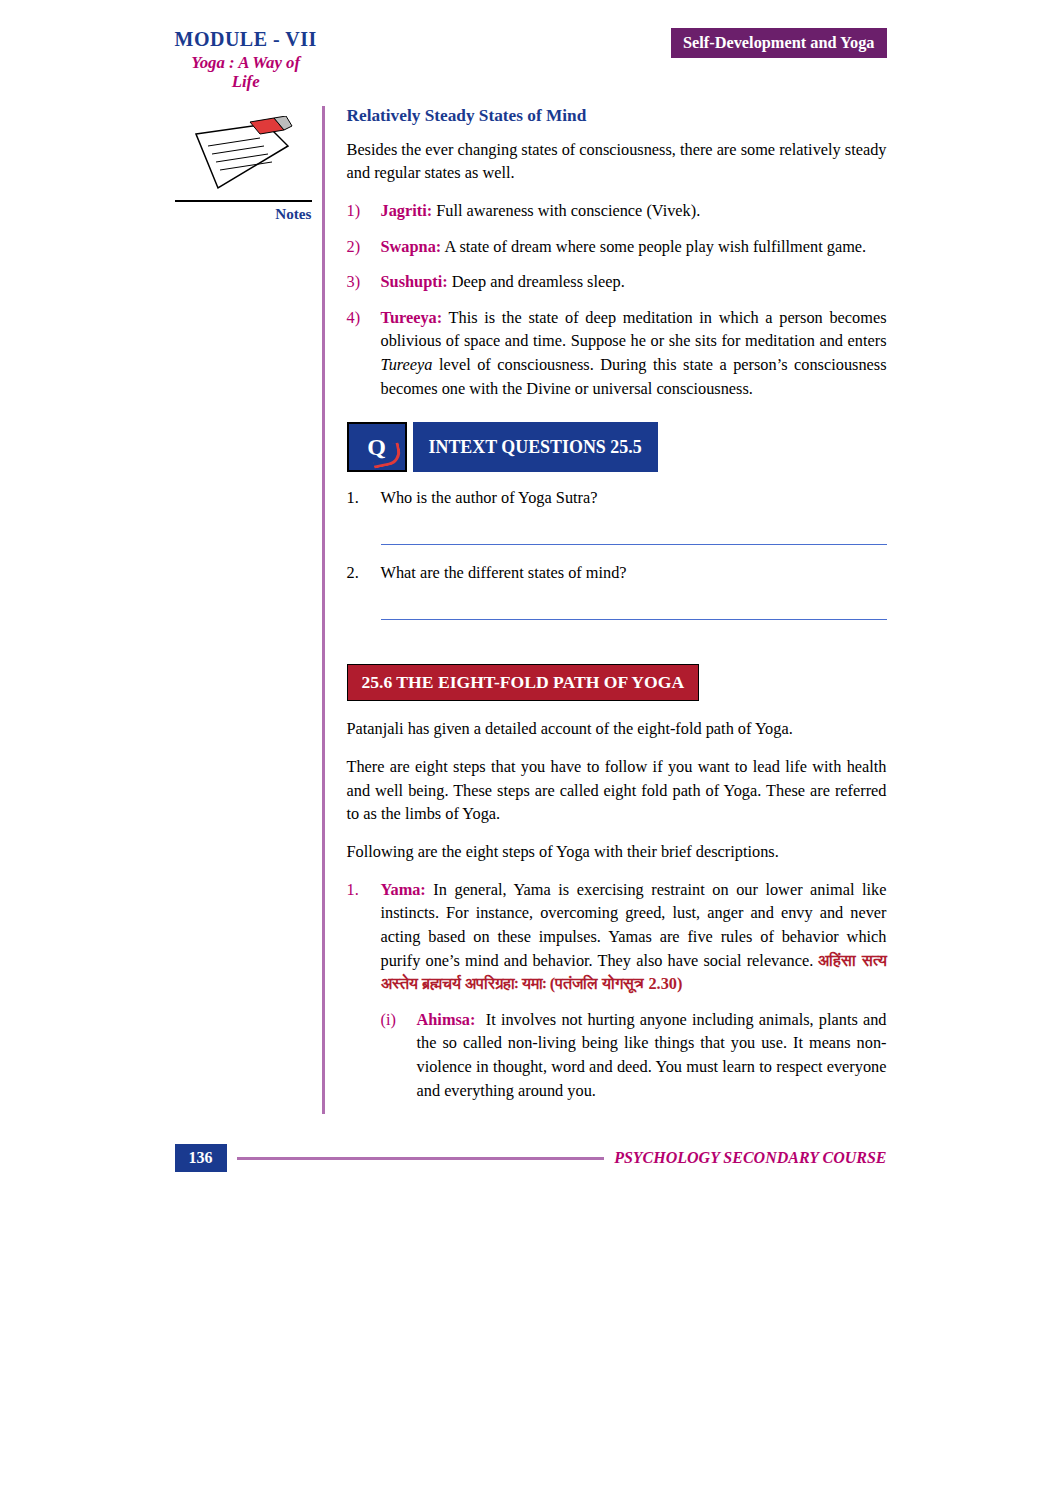MODULE - VII
Yoga : A Way of
Life
Self-Development and Yoga
Notes
Relatively Steady States of Mind
Besides the ever changing states of consciousness, there are some relatively steady and regular states as well.
Jagriti: Full awareness with conscience (Vivek).
Swapna: A state of dream where some people play wish fulfillment game.
Sushupti: Deep and dreamless sleep.
Tureeya: This is the state of deep meditation in which a person becomes oblivious of space and time. Suppose he or she sits for meditation and enters Tureeya level of consciousness. During this state a person’s consciousness becomes one with the Divine or universal consciousness.
INTEXT QUESTIONS 25.5
Who is the author of Yoga Sutra?
What are the different states of mind?
25.6 THE EIGHT-FOLD PATH OF YOGA
Patanjali has given a detailed account of the eight-fold path of Yoga.
There are eight steps that you have to follow if you want to lead life with health and well being. These steps are called eight fold path of Yoga. These are referred to as the limbs of Yoga.
Following are the eight steps of Yoga with their brief descriptions.
Yama: In general, Yama is exercising restraint on our lower animal like instincts. For instance, overcoming greed, lust, anger and envy and never acting based on these impulses. Yamas are five rules of behavior which purify one’s mind and behavior. They also have social relevance. अहिंसा सत्य अस्तेय ब्रह्मचर्य अपरिग्रहाः यमाः (पतंजलि योगसूत्र 2.30)
Ahimsa: It involves not hurting anyone including animals, plants and the so called non-living being like things that you use. It means non-violence in thought, word and deed. You must learn to respect everyone and everything around you.
136
PSYCHOLOGY SECONDARY COURSE